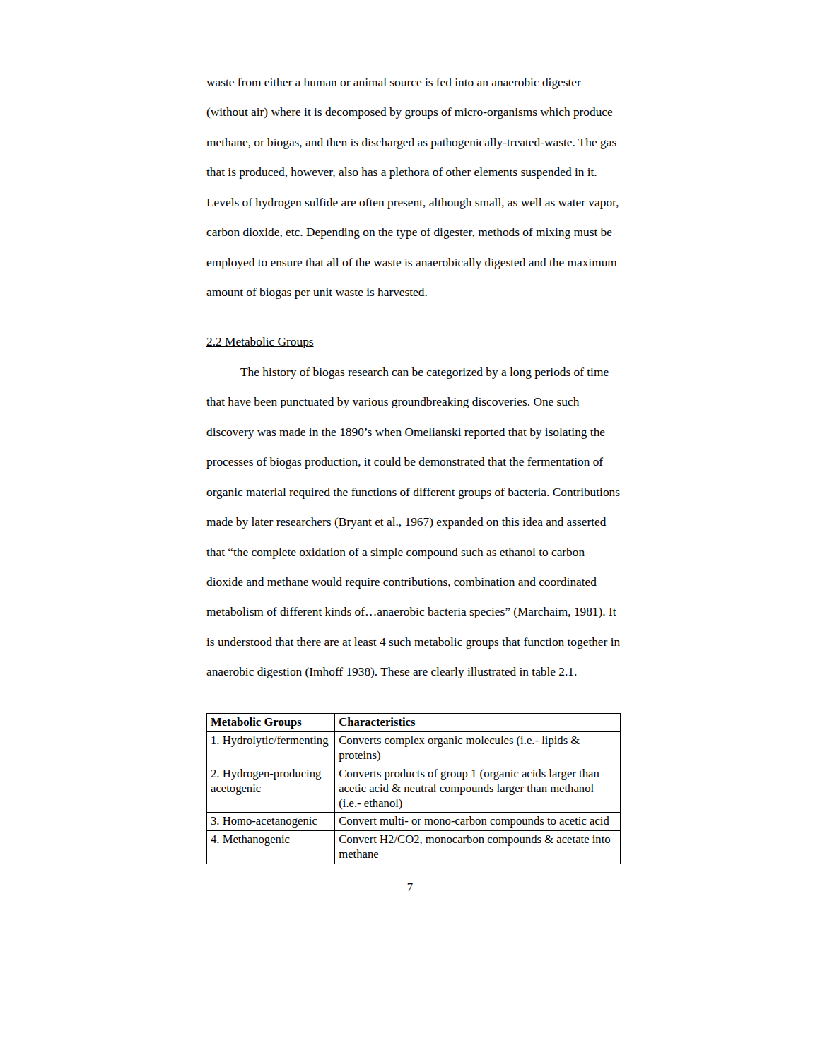waste from either a human or animal source is fed into an anaerobic digester (without air) where it is decomposed by groups of micro-organisms which produce methane, or biogas, and then is discharged as pathogenically-treated-waste. The gas that is produced, however, also has a plethora of other elements suspended in it. Levels of hydrogen sulfide are often present, although small, as well as water vapor, carbon dioxide, etc. Depending on the type of digester, methods of mixing must be employed to ensure that all of the waste is anaerobically digested and the maximum amount of biogas per unit waste is harvested.
2.2 Metabolic Groups
The history of biogas research can be categorized by a long periods of time that have been punctuated by various groundbreaking discoveries. One such discovery was made in the 1890’s when Omelianski reported that by isolating the processes of biogas production, it could be demonstrated that the fermentation of organic material required the functions of different groups of bacteria. Contributions made by later researchers (Bryant et al., 1967) expanded on this idea and asserted that “the complete oxidation of a simple compound such as ethanol to carbon dioxide and methane would require contributions, combination and coordinated metabolism of different kinds of…anaerobic bacteria species” (Marchaim, 1981). It is understood that there are at least 4 such metabolic groups that function together in anaerobic digestion (Imhoff 1938). These are clearly illustrated in table 2.1.
| Metabolic Groups | Characteristics |
| --- | --- |
| 1. Hydrolytic/fermenting | Converts complex organic molecules (i.e.- lipids & proteins) |
| 2. Hydrogen-producing acetogenic | Converts products of group 1 (organic acids larger than acetic acid & neutral compounds larger than methanol (i.e.- ethanol) |
| 3. Homo-acetanogenic | Convert multi- or mono-carbon compounds to acetic acid |
| 4. Methanogenic | Convert H2/CO2, monocarbon compounds & acetate into methane |
7